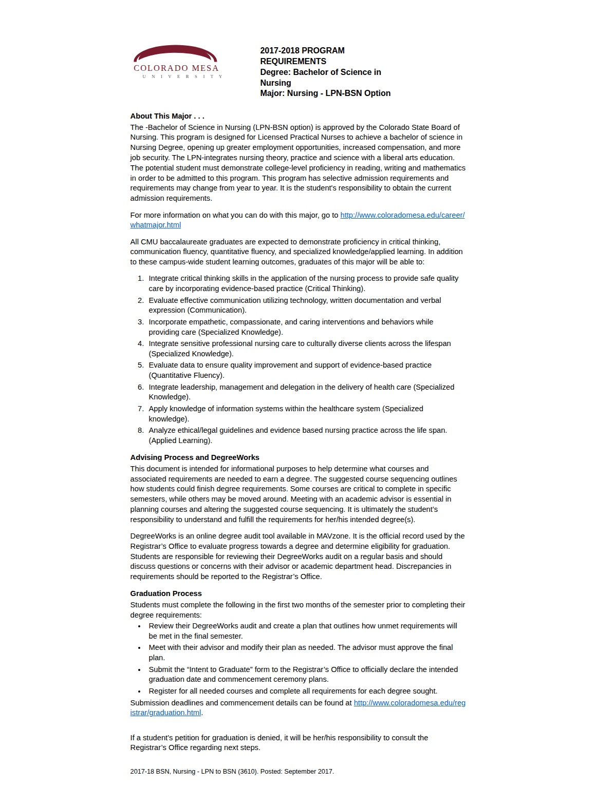Colorado Mesa University COLORADO MESA U N I V E R S I T Y
2017-2018 PROGRAM REQUIREMENTS
Degree: Bachelor of Science in Nursing
Major: Nursing - LPN-BSN Option
About This Major . . .
The -Bachelor of Science in Nursing (LPN-BSN option) is approved by the Colorado State Board of Nursing. This program is designed for Licensed Practical Nurses to achieve a bachelor of science in Nursing Degree, opening up greater employment opportunities, increased compensation, and more job security. The LPN-integrates nursing theory, practice and science with a liberal arts education. The potential student must demonstrate college-level proficiency in reading, writing and mathematics in order to be admitted to this program. This program has selective admission requirements and requirements may change from year to year. It is the student's responsibility to obtain the current admission requirements.
For more information on what you can do with this major, go to http://www.coloradomesa.edu/career/whatmajor.html
All CMU baccalaureate graduates are expected to demonstrate proficiency in critical thinking, communication fluency, quantitative fluency, and specialized knowledge/applied learning. In addition to these campus-wide student learning outcomes, graduates of this major will be able to:
Integrate critical thinking skills in the application of the nursing process to provide safe quality care by incorporating evidence-based practice (Critical Thinking).
Evaluate effective communication utilizing technology, written documentation and verbal expression (Communication).
Incorporate empathetic, compassionate, and caring interventions and behaviors while providing care (Specialized Knowledge).
Integrate sensitive professional nursing care to culturally diverse clients across the lifespan (Specialized Knowledge).
Evaluate data to ensure quality improvement and support of evidence-based practice (Quantitative Fluency).
Integrate leadership, management and delegation in the delivery of health care (Specialized Knowledge).
Apply knowledge of information systems within the healthcare system (Specialized knowledge).
Analyze ethical/legal guidelines and evidence based nursing practice across the life span. (Applied Learning).
Advising Process and DegreeWorks
This document is intended for informational purposes to help determine what courses and associated requirements are needed to earn a degree. The suggested course sequencing outlines how students could finish degree requirements. Some courses are critical to complete in specific semesters, while others may be moved around. Meeting with an academic advisor is essential in planning courses and altering the suggested course sequencing. It is ultimately the student’s responsibility to understand and fulfill the requirements for her/his intended degree(s).
DegreeWorks is an online degree audit tool available in MAVzone. It is the official record used by the Registrar’s Office to evaluate progress towards a degree and determine eligibility for graduation. Students are responsible for reviewing their DegreeWorks audit on a regular basis and should discuss questions or concerns with their advisor or academic department head. Discrepancies in requirements should be reported to the Registrar’s Office.
Graduation Process
Students must complete the following in the first two months of the semester prior to completing their degree requirements:
Review their DegreeWorks audit and create a plan that outlines how unmet requirements will be met in the final semester.
Meet with their advisor and modify their plan as needed. The advisor must approve the final plan.
Submit the “Intent to Graduate” form to the Registrar’s Office to officially declare the intended graduation date and commencement ceremony plans.
Register for all needed courses and complete all requirements for each degree sought.
Submission deadlines and commencement details can be found at http://www.coloradomesa.edu/registrar/graduation.html.
If a student’s petition for graduation is denied, it will be her/his responsibility to consult the Registrar’s Office regarding next steps.
2017-18 BSN, Nursing - LPN to BSN (3610). Posted: September 2017.